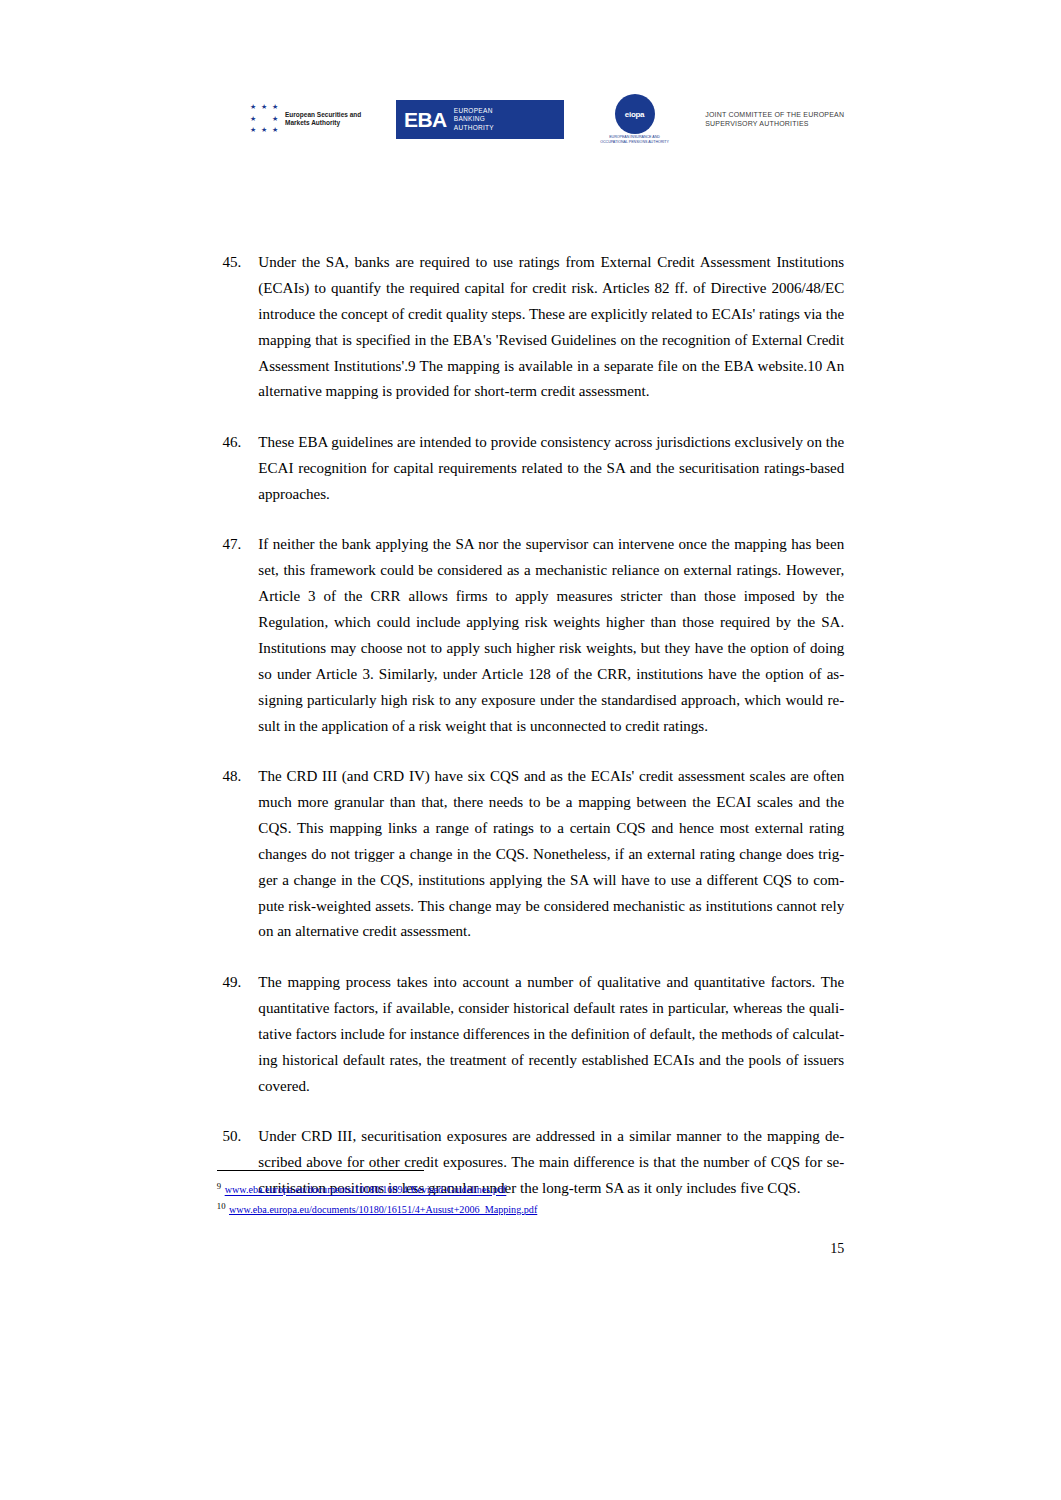★★★ ★ ★ ★★★
European Securities and
Markets Authority
EBA
EUROPEAN
BANKING
AUTHORITY
eiopa
EUROPEAN INSURANCE AND OCCUPATIONAL PENSIONS AUTHORITY
JOINT COMMITTEE OF THE EUROPEAN
SUPERVISORY AUTHORITIES
Under the SA, banks are required to use ratings from External Credit Assessment Institutions (ECAIs) to quantify the required capital for credit risk. Articles 82 ff. of Directive 2006/48/EC introduce the concept of credit quality steps. These are explicitly related to ECAIs' ratings via the mapping that is specified in the EBA's 'Revised Guidelines on the recognition of External Credit Assessment Institutions'.9 The mapping is available in a separate file on the EBA website.10 An alternative mapping is provided for short-term credit assessment.
These EBA guidelines are intended to provide consistency across jurisdictions exclusively on the ECAI recognition for capital requirements related to the SA and the securitisation ratings-based approaches.
If neither the bank applying the SA nor the supervisor can intervene once the mapping has been set, this framework could be considered as a mechanistic reliance on external ratings. However, Article 3 of the CRR allows firms to apply measures stricter than those imposed by the Regulation, which could include applying risk weights higher than those required by the SA. Institutions may choose not to apply such higher risk weights, but they have the option of doing so under Article 3. Similarly, under Article 128 of the CRR, institutions have the option of assigning particularly high risk to any exposure under the standardised approach, which would result in the application of a risk weight that is unconnected to credit ratings.
The CRD III (and CRD IV) have six CQS and as the ECAIs' credit assessment scales are often much more granular than that, there needs to be a mapping between the ECAI scales and the CQS. This mapping links a range of ratings to a certain CQS and hence most external rating changes do not trigger a change in the CQS. Nonetheless, if an external rating change does trigger a change in the CQS, institutions applying the SA will have to use a different CQS to compute risk-weighted assets. This change may be considered mechanistic as institutions cannot rely on an alternative credit assessment.
The mapping process takes into account a number of qualitative and quantitative factors. The quantitative factors, if available, consider historical default rates in particular, whereas the qualitative factors include for instance differences in the definition of default, the methods of calculating historical default rates, the treatment of recently established ECAIs and the pools of issuers covered.
Under CRD III, securitisation exposures are addressed in a similar manner to the mapping described above for other credit exposures. The main difference is that the number of CQS for securitisation positions is less granular under the long-term SA as it only includes five CQS.
9 www.eba.europa.eu/documents/10180/16094/Revised-Guidelines.pdf
10 www.eba.europa.eu/documents/10180/16151/4+Ausust+2006_Mapping.pdf
15